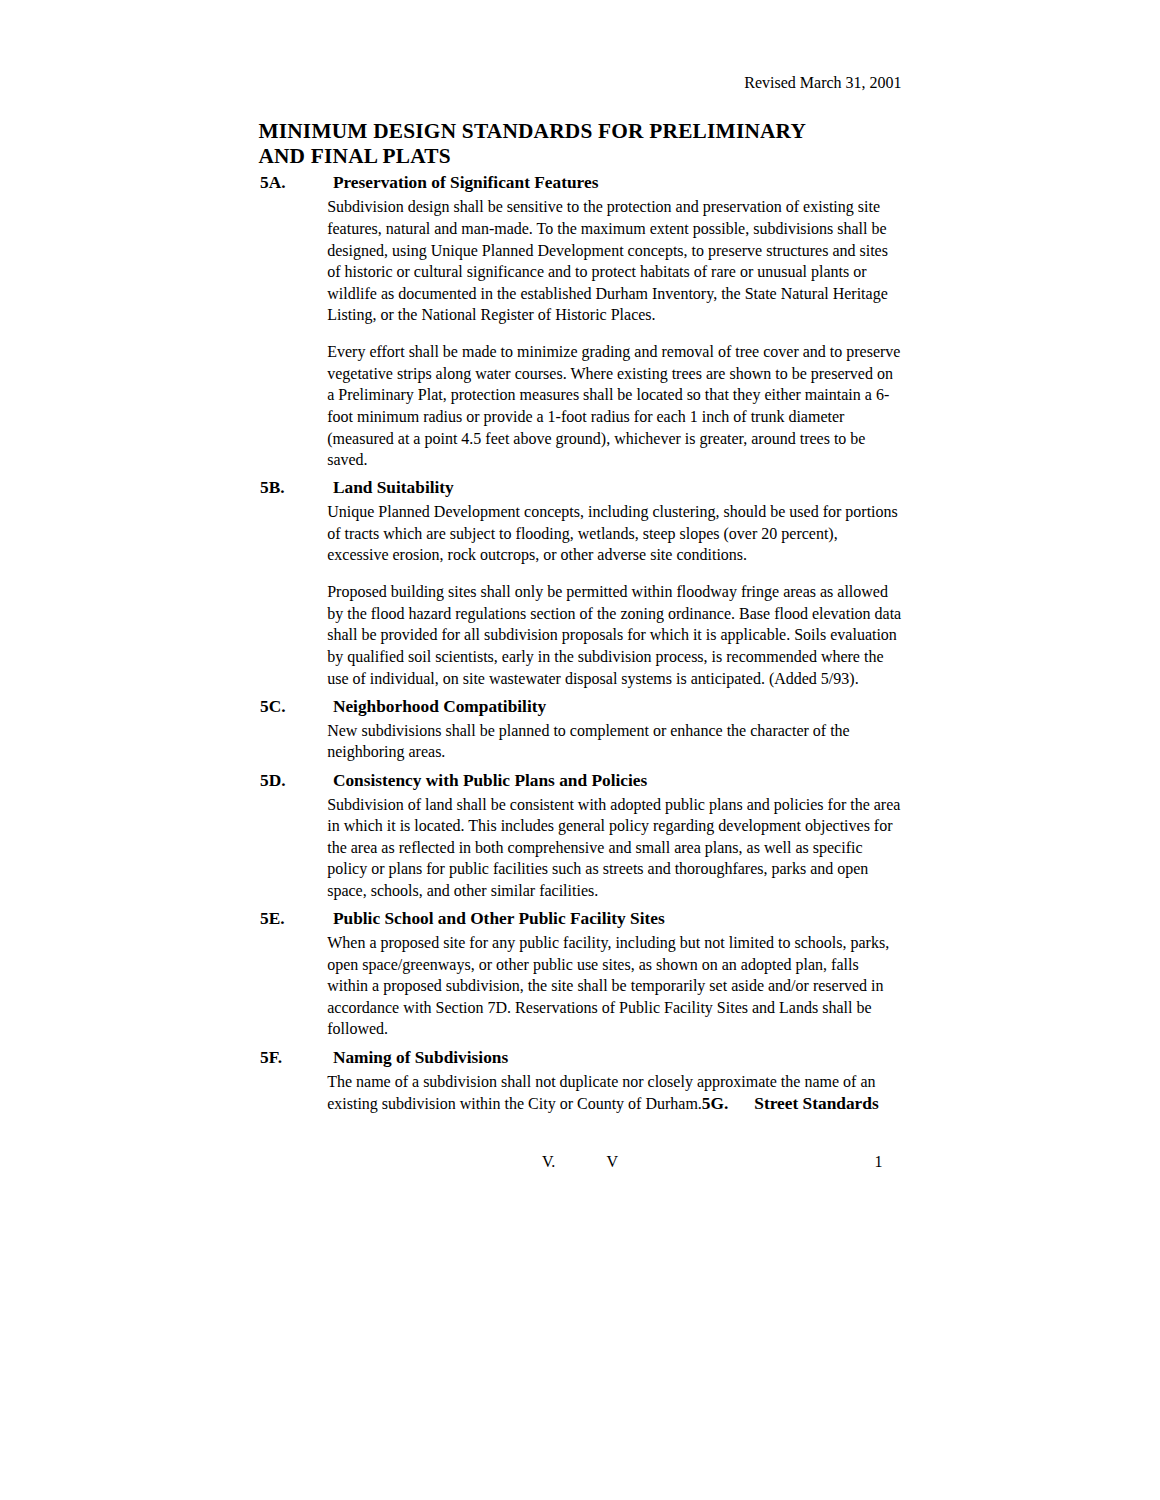Revised March 31, 2001
MINIMUM DESIGN STANDARDS FOR PRELIMINARY
AND FINAL PLATS
5A.
Preservation of Significant Features
Subdivision design shall be sensitive to the protection and preservation of existing site features, natural and man-made. To the maximum extent possible, subdivisions shall be designed, using Unique Planned Development concepts, to preserve structures and sites of historic or cultural significance and to protect habitats of rare or unusual plants or wildlife as documented in the established Durham Inventory, the State Natural Heritage Listing, or the National Register of Historic Places.
Every effort shall be made to minimize grading and removal of tree cover and to preserve vegetative strips along water courses. Where existing trees are shown to be preserved on a Preliminary Plat, protection measures shall be located so that they either maintain a 6-foot minimum radius or provide a 1-foot radius for each 1 inch of trunk diameter (measured at a point 4.5 feet above ground), whichever is greater, around trees to be saved.
5B.
Land Suitability
Unique Planned Development concepts, including clustering, should be used for portions of tracts which are subject to flooding, wetlands, steep slopes (over 20 percent), excessive erosion, rock outcrops, or other adverse site conditions.
Proposed building sites shall only be permitted within floodway fringe areas as allowed by the flood hazard regulations section of the zoning ordinance. Base flood elevation data shall be provided for all subdivision proposals for which it is applicable. Soils evaluation by qualified soil scientists, early in the subdivision process, is recommended where the use of individual, on site wastewater disposal systems is anticipated. (Added 5/93).
5C.
Neighborhood Compatibility
New subdivisions shall be planned to complement or enhance the character of the neighboring areas.
5D.
Consistency with Public Plans and Policies
Subdivision of land shall be consistent with adopted public plans and policies for the area in which it is located. This includes general policy regarding development objectives for the area as reflected in both comprehensive and small area plans, as well as specific policy or plans for public facilities such as streets and thoroughfares, parks and open space, schools, and other similar facilities.
5E.
Public School and Other Public Facility Sites
When a proposed site for any public facility, including but not limited to schools, parks, open space/greenways, or other public use sites, as shown on an adopted plan, falls within a proposed subdivision, the site shall be temporarily set aside and/or reserved in accordance with Section 7D. Reservations of Public Facility Sites and Lands shall be followed.
5F.
Naming of Subdivisions
The name of a subdivision shall not duplicate nor closely approximate the name of an existing subdivision within the City or County of Durham.5G. Street Standards
V. V 1